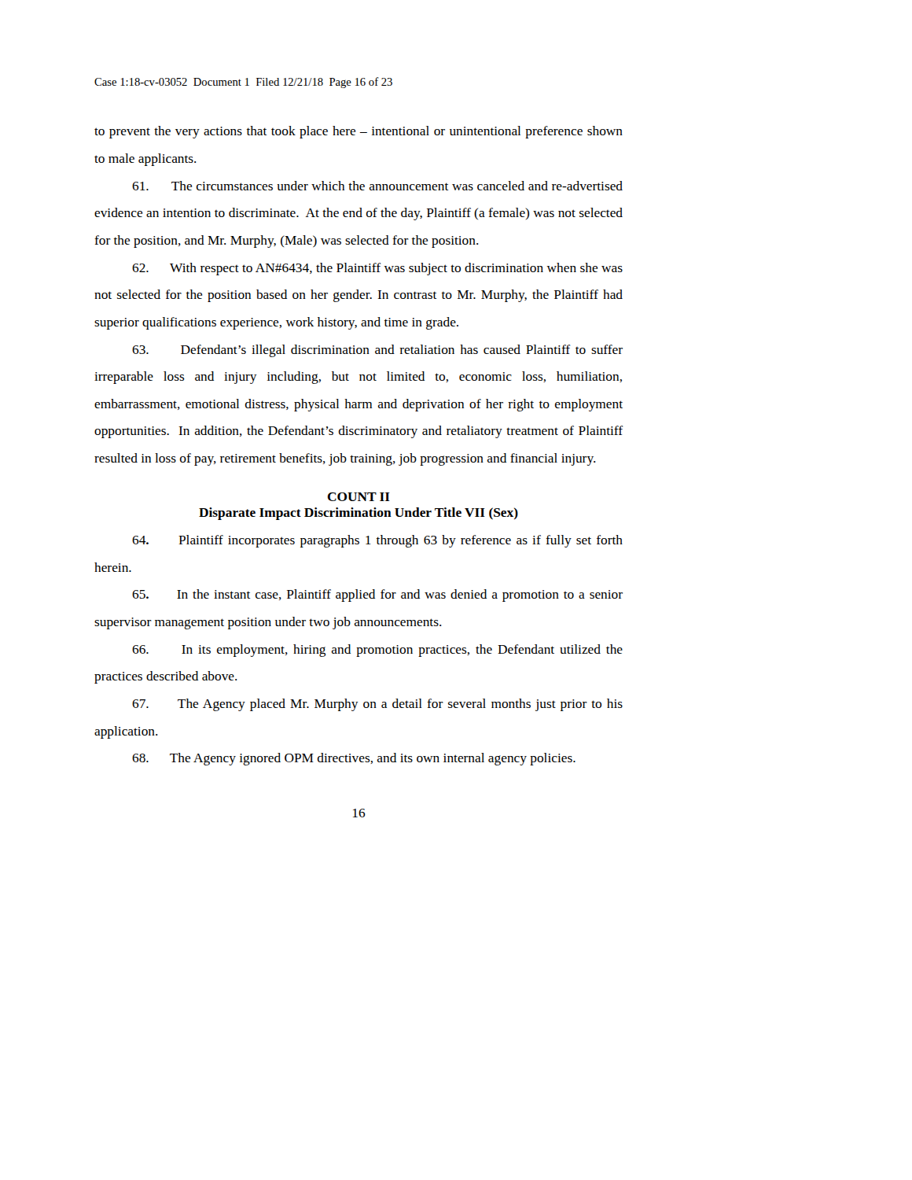Case 1:18-cv-03052 Document 1 Filed 12/21/18 Page 16 of 23
to prevent the very actions that took place here – intentional or unintentional preference shown to male applicants.
61. The circumstances under which the announcement was canceled and re-advertised evidence an intention to discriminate. At the end of the day, Plaintiff (a female) was not selected for the position, and Mr. Murphy, (Male) was selected for the position.
62. With respect to AN#6434, the Plaintiff was subject to discrimination when she was not selected for the position based on her gender. In contrast to Mr. Murphy, the Plaintiff had superior qualifications experience, work history, and time in grade.
63. Defendant’s illegal discrimination and retaliation has caused Plaintiff to suffer irreparable loss and injury including, but not limited to, economic loss, humiliation, embarrassment, emotional distress, physical harm and deprivation of her right to employment opportunities. In addition, the Defendant’s discriminatory and retaliatory treatment of Plaintiff resulted in loss of pay, retirement benefits, job training, job progression and financial injury.
COUNT II Disparate Impact Discrimination Under Title VII (Sex)
64. Plaintiff incorporates paragraphs 1 through 63 by reference as if fully set forth herein.
65. In the instant case, Plaintiff applied for and was denied a promotion to a senior supervisor management position under two job announcements.
66. In its employment, hiring and promotion practices, the Defendant utilized the practices described above.
67. The Agency placed Mr. Murphy on a detail for several months just prior to his application.
68. The Agency ignored OPM directives, and its own internal agency policies.
16